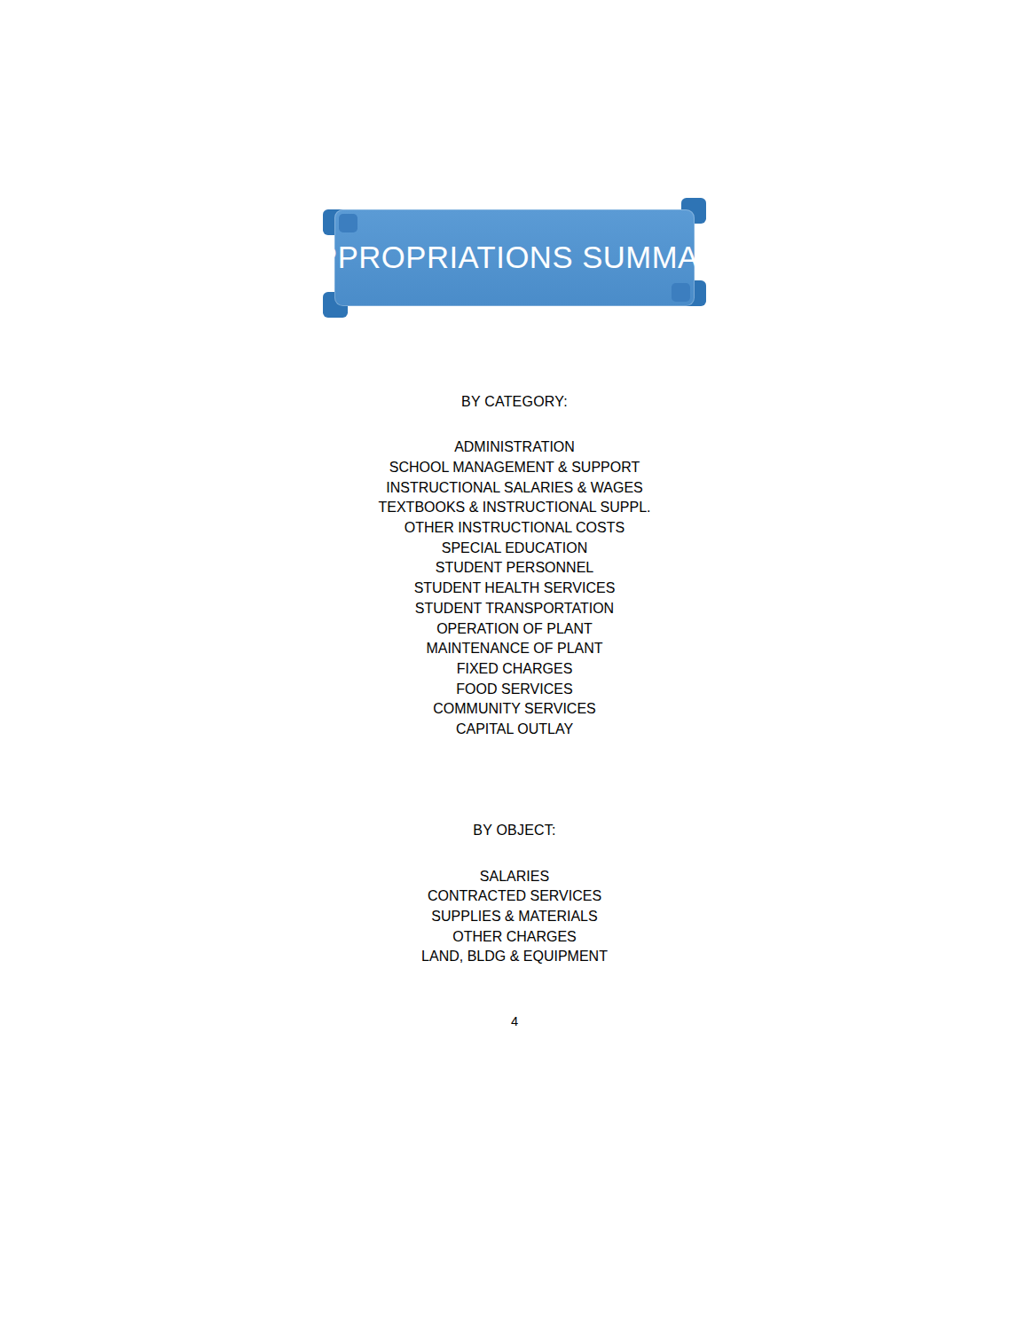APPROPRIATIONS SUMMARY
BY CATEGORY:
ADMINISTRATION
SCHOOL MANAGEMENT & SUPPORT
INSTRUCTIONAL SALARIES & WAGES
TEXTBOOKS & INSTRUCTIONAL SUPPL.
OTHER INSTRUCTIONAL COSTS
SPECIAL EDUCATION
STUDENT PERSONNEL
STUDENT HEALTH SERVICES
STUDENT TRANSPORTATION
OPERATION OF PLANT
MAINTENANCE OF PLANT
FIXED CHARGES
FOOD SERVICES
COMMUNITY SERVICES
CAPITAL OUTLAY
BY OBJECT:
SALARIES
CONTRACTED SERVICES
SUPPLIES & MATERIALS
OTHER CHARGES
LAND, BLDG & EQUIPMENT
4